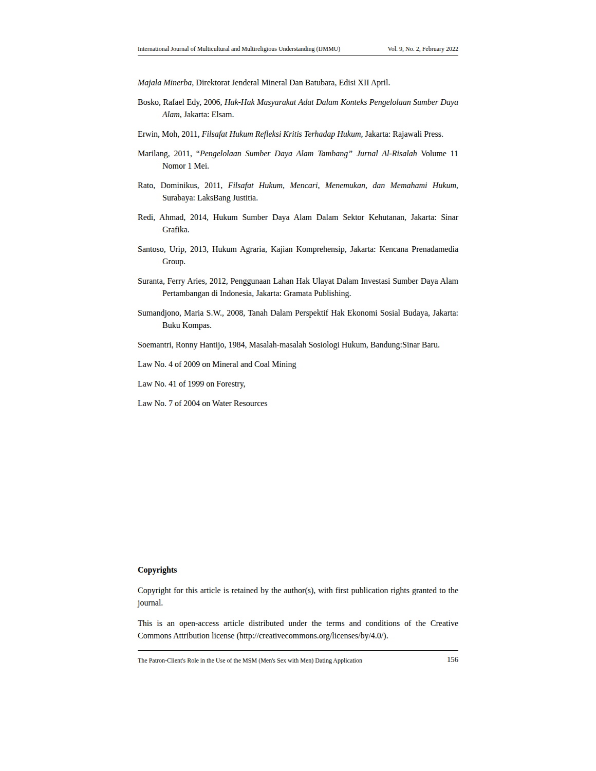International Journal of Multicultural and Multireligious Understanding (IJMMU)
Vol. 9, No. 2, February 2022
Majala Minerba, Direktorat Jenderal Mineral Dan Batubara, Edisi XII April.
Bosko, Rafael Edy, 2006, Hak-Hak Masyarakat Adat Dalam Konteks Pengelolaan Sumber Daya Alam, Jakarta: Elsam.
Erwin, Moh, 2011, Filsafat Hukum Refleksi Kritis Terhadap Hukum, Jakarta: Rajawali Press.
Marilang, 2011, “Pengelolaan Sumber Daya Alam Tambang” Jurnal Al-Risalah Volume 11 Nomor 1 Mei.
Rato, Dominikus, 2011, Filsafat Hukum, Mencari, Menemukan, dan Memahami Hukum, Surabaya: LaksBang Justitia.
Redi, Ahmad, 2014, Hukum Sumber Daya Alam Dalam Sektor Kehutanan, Jakarta: Sinar Grafika.
Santoso, Urip, 2013, Hukum Agraria, Kajian Komprehensip, Jakarta: Kencana Prenadamedia Group.
Suranta, Ferry Aries, 2012, Penggunaan Lahan Hak Ulayat Dalam Investasi Sumber Daya Alam Pertambangan di Indonesia, Jakarta: Gramata Publishing.
Sumandjono, Maria S.W., 2008, Tanah Dalam Perspektif Hak Ekonomi Sosial Budaya, Jakarta: Buku Kompas.
Soemantri, Ronny Hantijo, 1984, Masalah-masalah Sosiologi Hukum, Bandung:Sinar Baru.
Law No. 4 of 2009 on Mineral and Coal Mining
Law No. 41 of 1999 on Forestry,
Law No. 7 of 2004 on Water Resources
Copyrights
Copyright for this article is retained by the author(s), with first publication rights granted to the journal.
This is an open-access article distributed under the terms and conditions of the Creative Commons Attribution license (http://creativecommons.org/licenses/by/4.0/).
The Patron-Client's Role in the Use of the MSM (Men's Sex with Men) Dating Application
156